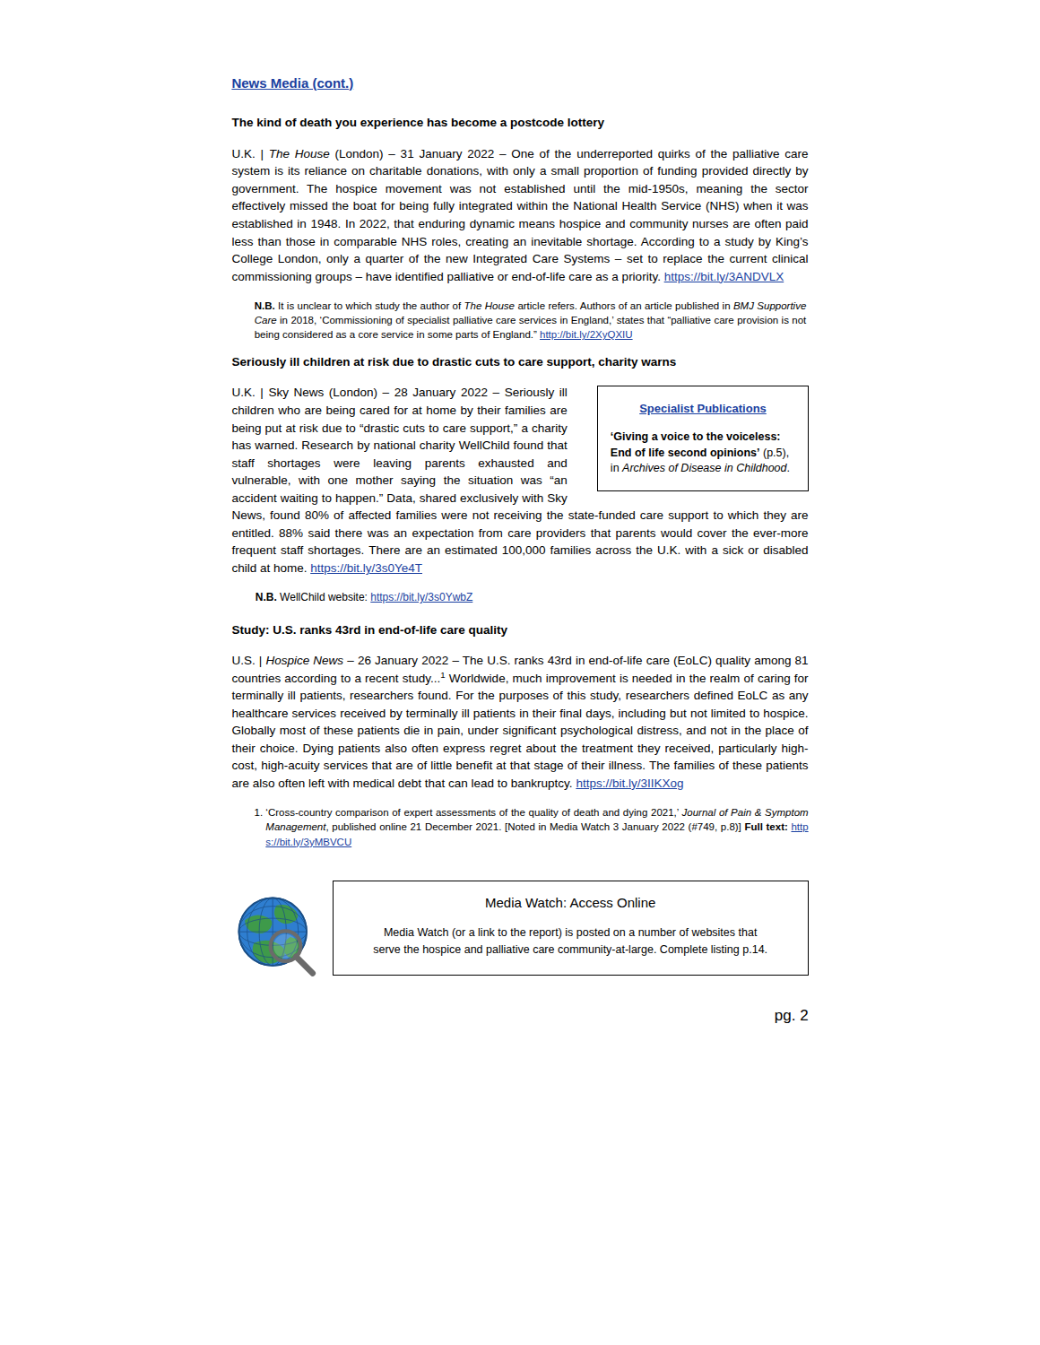News Media (cont.)
The kind of death you experience has become a postcode lottery
U.K. | The House (London) – 31 January 2022 – One of the underreported quirks of the palliative care system is its reliance on charitable donations, with only a small proportion of funding provided directly by government. The hospice movement was not established until the mid-1950s, meaning the sector effectively missed the boat for being fully integrated within the National Health Service (NHS) when it was established in 1948. In 2022, that enduring dynamic means hospice and community nurses are often paid less than those in comparable NHS roles, creating an inevitable shortage. According to a study by King’s College London, only a quarter of the new Integrated Care Systems – set to replace the current clinical commissioning groups – have identified palliative or end-of-life care as a priority. https://bit.ly/3ANDVLX
N.B. It is unclear to which study the author of The House article refers. Authors of an article published in BMJ Supportive Care in 2018, ‘Commissioning of specialist palliative care services in England,’ states that “palliative care provision is not being considered as a core service in some parts of England.” http://bit.ly/2XyQXIU
Seriously ill children at risk due to drastic cuts to care support, charity warns
Specialist Publications
‘Giving a voice to the voiceless: End of life second opinions’ (p.5), in Archives of Disease in Childhood.
U.K. | Sky News (London) – 28 January 2022 – Seriously ill children who are being cared for at home by their families are being put at risk due to “drastic cuts to care support,” a charity has warned. Research by national charity WellChild found that staff shortages were leaving parents exhausted and vulnerable, with one mother saying the situation was “an accident waiting to happen.” Data, shared exclusively with Sky News, found 80% of affected families were not receiving the state-funded care support to which they are entitled. 88% said there was an expectation from care providers that parents would cover the ever-more frequent staff shortages. There are an estimated 100,000 families across the U.K. with a sick or disabled child at home. https://bit.ly/3s0Ye4T
N.B. WellChild website: https://bit.ly/3s0YwbZ
Study: U.S. ranks 43rd in end-of-life care quality
U.S. | Hospice News – 26 January 2022 – The U.S. ranks 43rd in end-of-life care (EoLC) quality among 81 countries according to a recent study...1 Worldwide, much improvement is needed in the realm of caring for terminally ill patients, researchers found. For the purposes of this study, researchers defined EoLC as any healthcare services received by terminally ill patients in their final days, including but not limited to hospice. Globally most of these patients die in pain, under significant psychological distress, and not in the place of their choice. Dying patients also often express regret about the treatment they received, particularly high-cost, high-acuity services that are of little benefit at that stage of their illness. The families of these patients are also often left with medical debt that can lead to bankruptcy. https://bit.ly/3IIKXog
‘Cross-country comparison of expert assessments of the quality of death and dying 2021,’ Journal of Pain & Symptom Management, published online 21 December 2021. [Noted in Media Watch 3 January 2022 (#749, p.8)] Full text: https://bit.ly/3yMBVCU
Media Watch: Access Online
Media Watch (or a link to the report) is posted on a number of websites that
serve the hospice and palliative care community-at-large. Complete listing p.14.
pg. 2